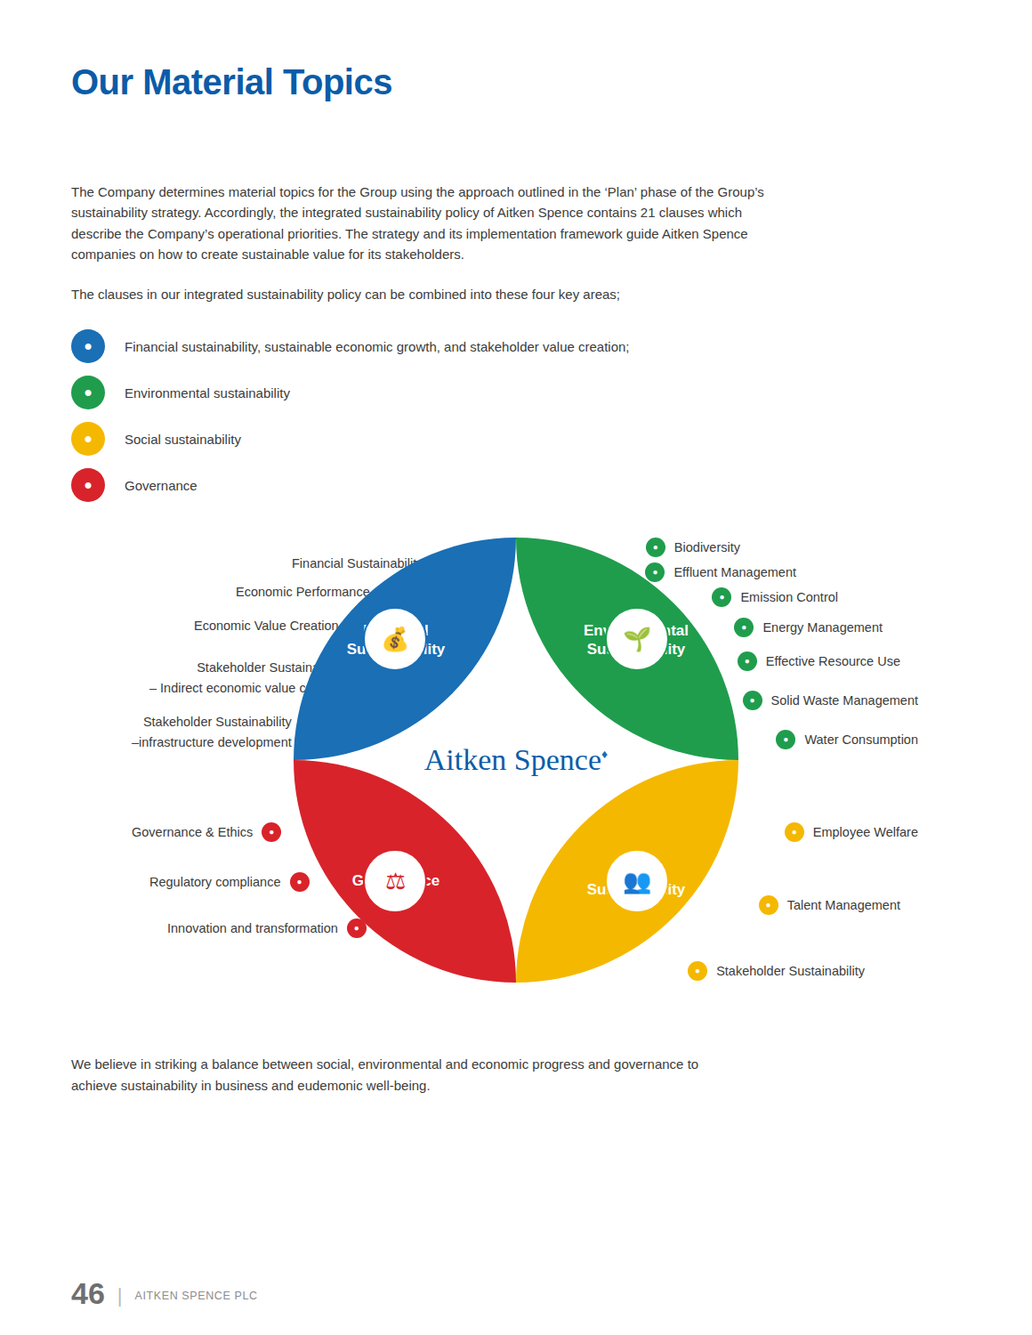Our Material Topics
The Company determines material topics for the Group using the approach outlined in the ‘Plan’ phase of the Group’s sustainability strategy. Accordingly, the integrated sustainability policy of Aitken Spence contains 21 clauses which describe the Company’s operational priorities. The strategy and its implementation framework guide Aitken Spence companies on how to create sustainable value for its stakeholders.
The clauses in our integrated sustainability policy can be combined into these four key areas;
●Financial sustainability, sustainable economic growth, and stakeholder value creation;
●Environmental sustainability
●Social sustainability
●Governance
●Financial Sustainability
●Economic Performance
●Economic Value Creation
●Stakeholder Sustainability
– Indirect economic value creation
●Stakeholder Sustainability
–infrastructure development
●Biodiversity
●Effluent Management
●Emission Control
●Energy Management
●Effective Resource Use
●Solid Waste Management
●Water Consumption
●Governance & Ethics
●Regulatory compliance
●Innovation and transformation
●Employee Welfare
●Talent Management
●Stakeholder Sustainability
Financial
Sustainability
Environmental
Sustainability
Governance
Social
Sustainability
💰
🌱
⚖
👥
Aitken Spence♦
We believe in striking a balance between social, environmental and economic progress and governance to achieve sustainability in business and eudemonic well-being.
46 | AITKEN SPENCE PLC